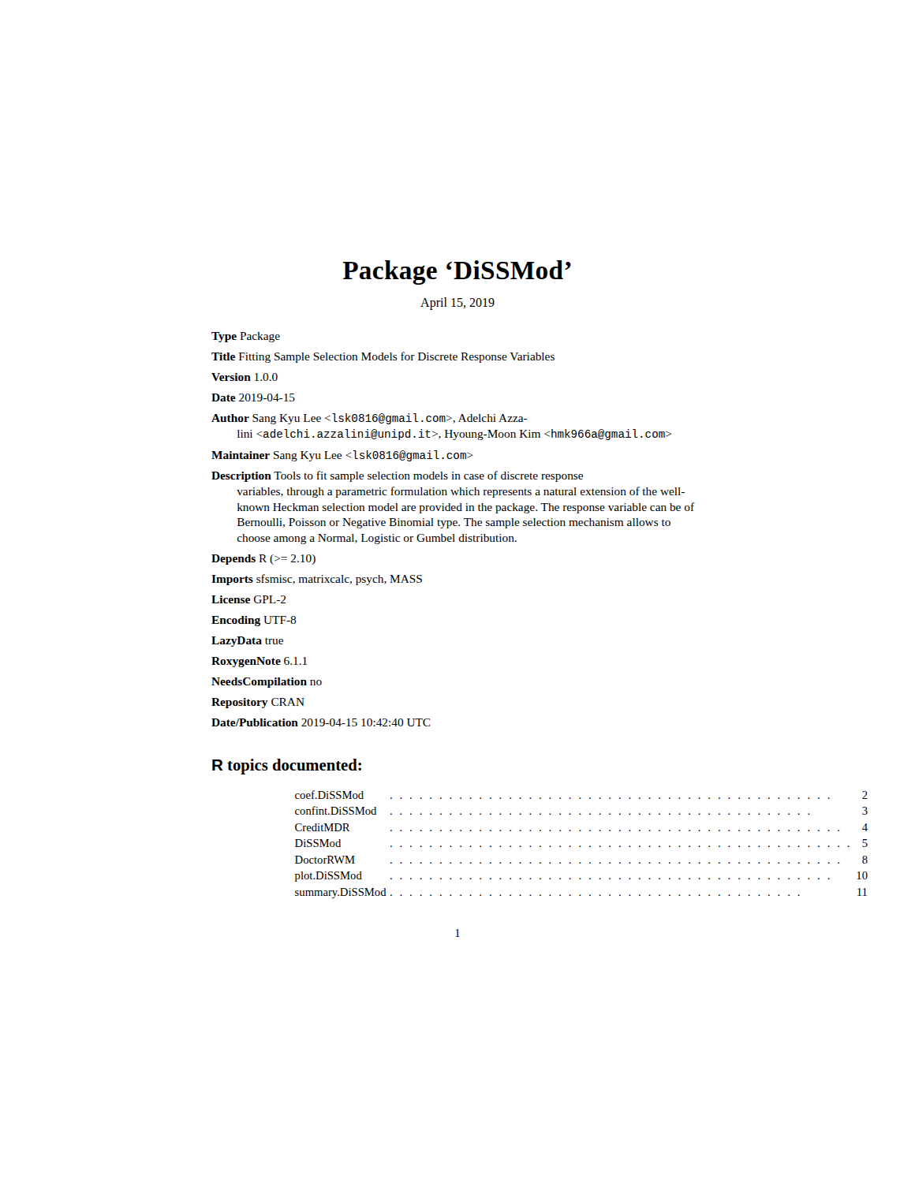Package ‘DiSSMod’
April 15, 2019
Type Package
Title Fitting Sample Selection Models for Discrete Response Variables
Version 1.0.0
Date 2019-04-15
Author Sang Kyu Lee <lsk0816@gmail.com>, Adelchi Azza- lini <adelchi.azzalini@unipd.it>, Hyoung-Moon Kim <hmk966a@gmail.com>
Maintainer Sang Kyu Lee <lsk0816@gmail.com>
Description Tools to fit sample selection models in case of discrete response variables, through a parametric formulation which represents a natural extension of the well-known Heckman selection model are provided in the package. The response variable can be of Bernoulli, Poisson or Negative Binomial type. The sample selection mechanism allows to choose among a Normal, Logistic or Gumbel distribution.
Depends R (>= 2.10)
Imports sfsmisc, matrixcalc, psych, MASS
License GPL-2
Encoding UTF-8
LazyData true
RoxygenNote 6.1.1
NeedsCompilation no
Repository CRAN
Date/Publication 2019-04-15 10:42:40 UTC
R topics documented:
| coef.DiSSMod | . . . . . . . . . . . . . . . . . . . . . . . . . . . . . . . . . . . . . . . . . . . . . | 2 |
| confint.DiSSMod | . . . . . . . . . . . . . . . . . . . . . . . . . . . . . . . . . . . . . . . . . . . | 3 |
| CreditMDR | . . . . . . . . . . . . . . . . . . . . . . . . . . . . . . . . . . . . . . . . . . . . . . | 4 |
| DiSSMod | . . . . . . . . . . . . . . . . . . . . . . . . . . . . . . . . . . . . . . . . . . . . . . . | 5 |
| DoctorRWM | . . . . . . . . . . . . . . . . . . . . . . . . . . . . . . . . . . . . . . . . . . . . . . | 8 |
| plot.DiSSMod | . . . . . . . . . . . . . . . . . . . . . . . . . . . . . . . . . . . . . . . . . . . . . | 10 |
| summary.DiSSMod | . . . . . . . . . . . . . . . . . . . . . . . . . . . . . . . . . . . . . . . . . . | 11 |
1